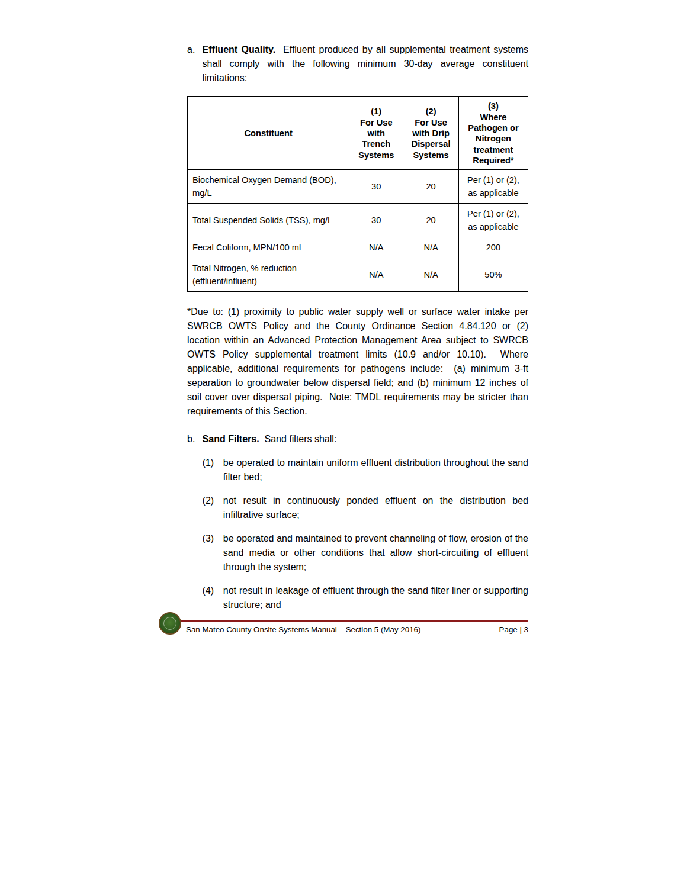a.
Effluent Quality. Effluent produced by all supplemental treatment systems shall comply with the following minimum 30-day average constituent limitations:
| Constituent | (1) For Use with Trench Systems | (2) For Use with Drip Dispersal Systems | (3) Where Pathogen or Nitrogen treatment Required* |
| --- | --- | --- | --- |
| Biochemical Oxygen Demand (BOD), mg/L | 30 | 20 | Per (1) or (2), as applicable |
| Total Suspended Solids (TSS), mg/L | 30 | 20 | Per (1) or (2), as applicable |
| Fecal Coliform, MPN/100 ml | N/A | N/A | 200 |
| Total Nitrogen, % reduction (effluent/influent) | N/A | N/A | 50% |
*Due to: (1) proximity to public water supply well or surface water intake per SWRCB OWTS Policy and the County Ordinance Section 4.84.120 or (2) location within an Advanced Protection Management Area subject to SWRCB OWTS Policy supplemental treatment limits (10.9 and/or 10.10). Where applicable, additional requirements for pathogens include: (a) minimum 3-ft separation to groundwater below dispersal field; and (b) minimum 12 inches of soil cover over dispersal piping. Note: TMDL requirements may be stricter than requirements of this Section.
b.
Sand Filters. Sand filters shall:
(1) be operated to maintain uniform effluent distribution throughout the sand filter bed;
(2) not result in continuously ponded effluent on the distribution bed infiltrative surface;
(3) be operated and maintained to prevent channeling of flow, erosion of the sand media or other conditions that allow short-circuiting of effluent through the system;
(4) not result in leakage of effluent through the sand filter liner or supporting structure; and
San Mateo County Onsite Systems Manual – Section 5 (May 2016) Page | 3